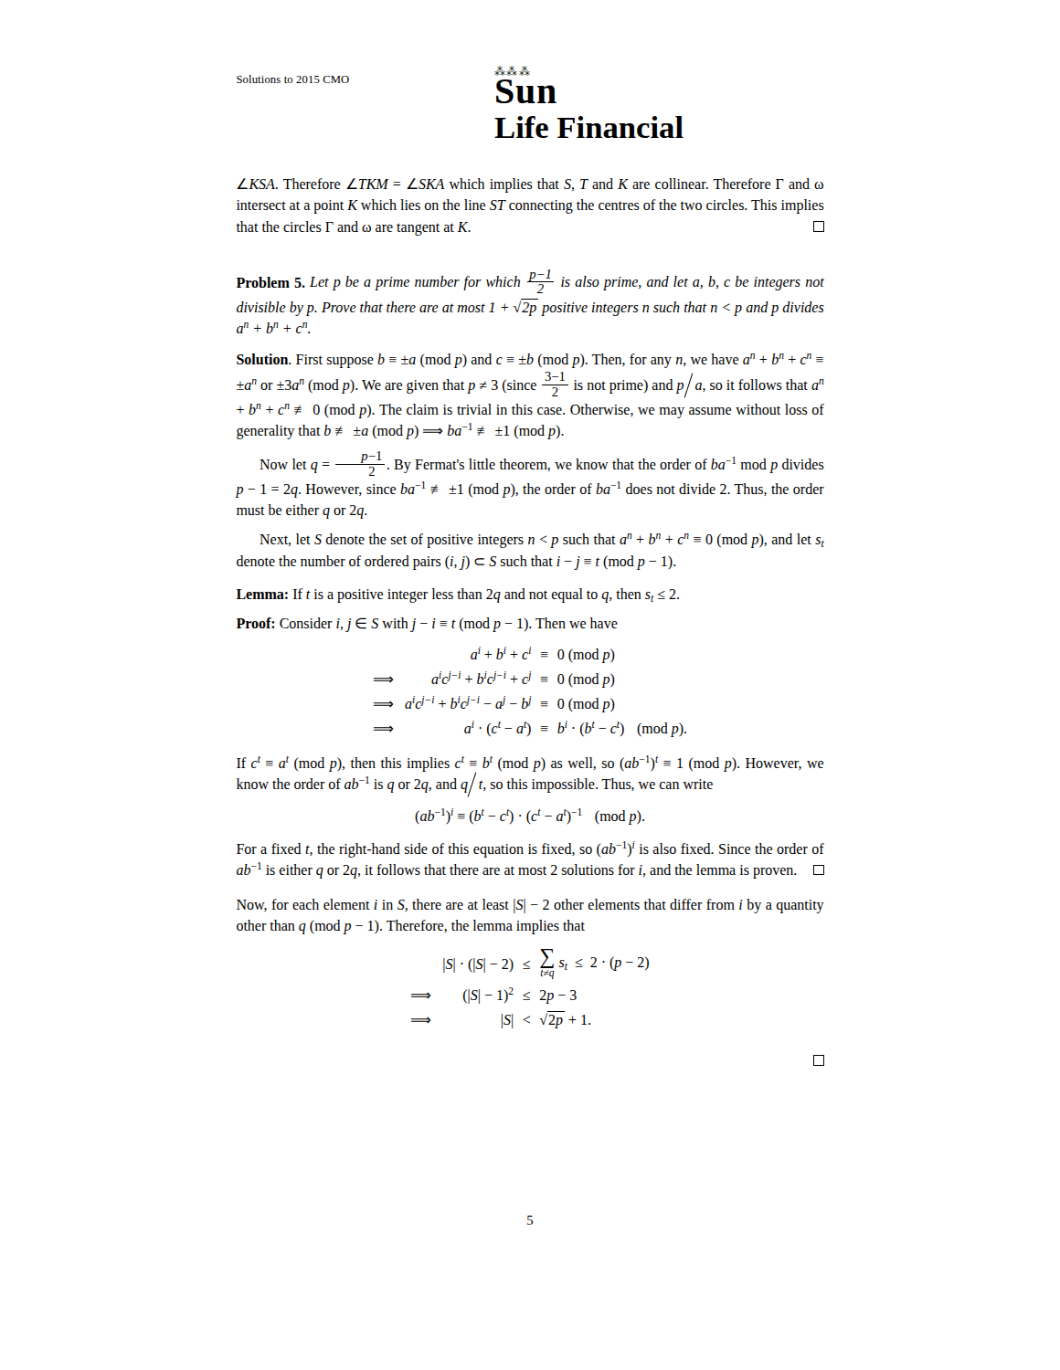Solutions to 2015 CMO
⁂⁂⁂ Sun Life Financial
∠KSA. Therefore ∠TKM = ∠SKA which implies that S, T and K are collinear. Therefore Γ and ω intersect at a point K which lies on the line ST connecting the centres of the two circles. This implies that the circles Γ and ω are tangent at K.
Problem 5. Let p be a prime number for which p−12 is also prime, and let a, b, c be integers not divisible by p. Prove that there are at most 1 + √2p positive integers n such that n < p and p divides an + bn + cn.
Solution. First suppose b ≡ ±a (mod p) and c ≡ ±b (mod p). Then, for any n, we have an + bn + cn ≡ ±an or ±3an (mod p). We are given that p ≠ 3 (since 3−12 is not prime) and p a, so it follows that an + bn + cn ≢ 0 (mod p). The claim is trivial in this case. Otherwise, we may assume without loss of generality that b ≢ ±a (mod p) ⟹ ba−1 ≢ ±1 (mod p).
Now let q = p−12. By Fermat's little theorem, we know that the order of ba−1 mod p divides p − 1 = 2q. However, since ba−1 ≢ ±1 (mod p), the order of ba−1 does not divide 2. Thus, the order must be either q or 2q.
Next, let S denote the set of positive integers n < p such that an + bn + cn ≡ 0 (mod p), and let st denote the number of ordered pairs (i, j) ⊂ S such that i − j ≡ t (mod p − 1).
Lemma: If t is a positive integer less than 2q and not equal to q, then st ≤ 2.
Proof: Consider i, j ∈ S with j − i ≡ t (mod p − 1). Then we have
| | a i + b i + c i | ≡ | 0 (mod p ) |
| ⟹ | a i c j−i + b i c j−i + c j | ≡ | 0 (mod p ) |
| ⟹ | a i c j−i + b i c j−i − a j − b j | ≡ | 0 (mod p ) |
| ⟹ | a i · ( c t − a t ) | ≡ | b i · ( b t − c t ) (mod p ). |
If ct ≡ at (mod p), then this implies ct ≡ bt (mod p) as well, so (ab−1)t ≡ 1 (mod p). However, we know the order of ab−1 is q or 2q, and q t, so this impossible. Thus, we can write
(ab−1)i ≡ (bt − ct) · (ct − at)−1 (mod p).
For a fixed t, the right-hand side of this equation is fixed, so (ab−1)i is also fixed. Since the order of ab−1 is either q or 2q, it follows that there are at most 2 solutions for i, and the lemma is proven.
Now, for each element i in S, there are at least |S| − 2 other elements that differ from i by a quantity other than q (mod p − 1). Therefore, the lemma implies that
| | / S / · (/ S / − 2) | ≤ | ∑ t ≠ q s t ≤ 2 · ( p − 2) |
| ⟹ | (/ S / − 1) 2 | ≤ | 2 p − 3 |
| ⟹ | / S / | < | √ 2 p + 1. |
5